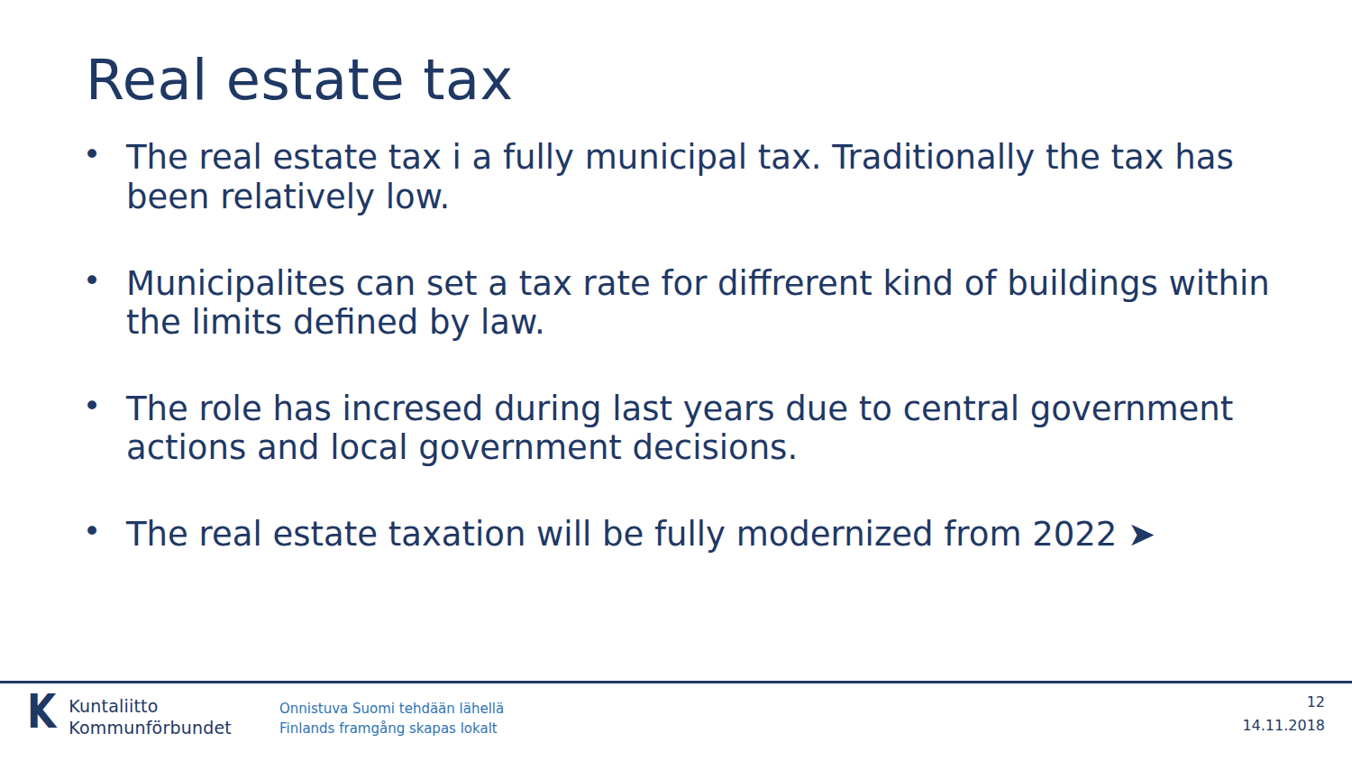Real estate tax
The real estate tax i a fully municipal tax. Traditionally the tax has been relatively low.
Municipalites can set a tax rate for diffrerent kind of buildings within the limits defined by law.
The role has incresed during last years due to central government actions and local government decisions.
The real estate taxation will be fully modernized from 2022 ➤
K
Kuntaliitto
Kommunförbundet
Onnistuva Suomi tehdään lähellä
Finlands framgång skapas lokalt
12
14.11.2018